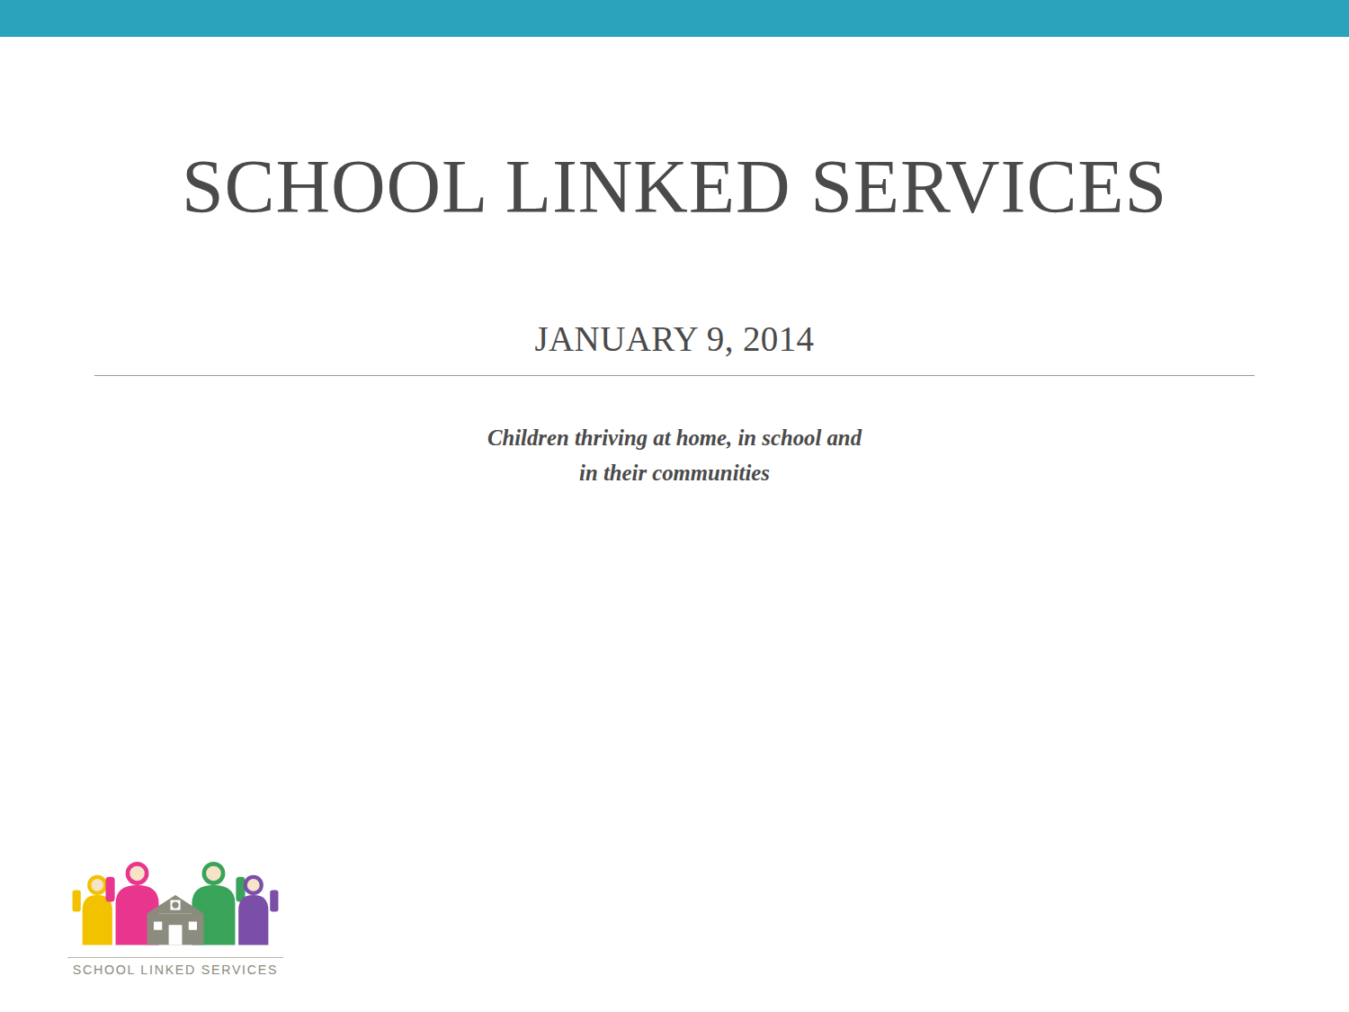SCHOOL LINKED SERVICES
JANUARY 9, 2014
Children thriving at home, in school and
in their communities
SCHOOL LINKED SERVICES